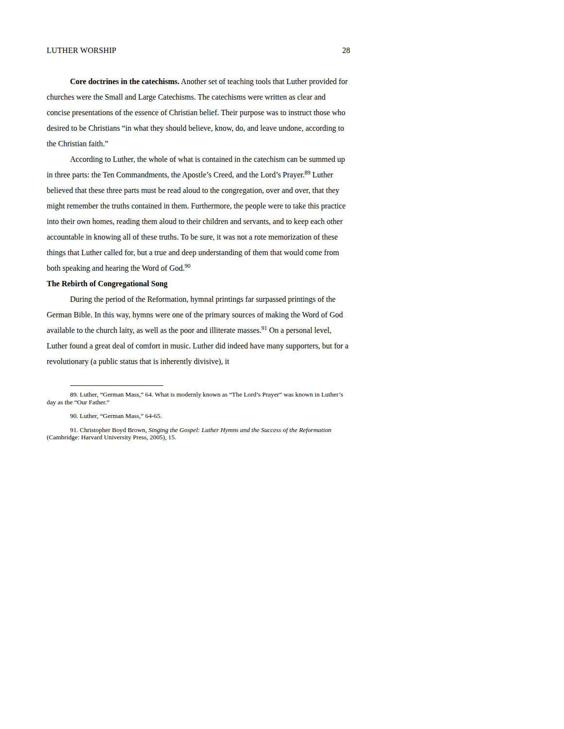Luther Worship 28
Core doctrines in the catechisms. Another set of teaching tools that Luther provided for churches were the Small and Large Catechisms. The catechisms were written as clear and concise presentations of the essence of Christian belief. Their purpose was to instruct those who desired to be Christians “in what they should believe, know, do, and leave undone, according to the Christian faith.”
According to Luther, the whole of what is contained in the catechism can be summed up in three parts: the Ten Commandments, the Apostle’s Creed, and the Lord’s Prayer.89 Luther believed that these three parts must be read aloud to the congregation, over and over, that they might remember the truths contained in them. Furthermore, the people were to take this practice into their own homes, reading them aloud to their children and servants, and to keep each other accountable in knowing all of these truths. To be sure, it was not a rote memorization of these things that Luther called for, but a true and deep understanding of them that would come from both speaking and hearing the Word of God.90
The Rebirth of Congregational Song
During the period of the Reformation, hymnal printings far surpassed printings of the German Bible. In this way, hymns were one of the primary sources of making the Word of God available to the church laity, as well as the poor and illiterate masses.91 On a personal level, Luther found a great deal of comfort in music. Luther did indeed have many supporters, but for a revolutionary (a public status that is inherently divisive), it
89. Luther, “German Mass,” 64. What is modernly known as “The Lord’s Prayer” was known in Luther’s day as the “Our Father.”
90. Luther, “German Mass,” 64-65.
91. Christopher Boyd Brown, Singing the Gospel: Luther Hymns and the Success of the Reformation (Cambridge: Harvard University Press, 2005), 15.